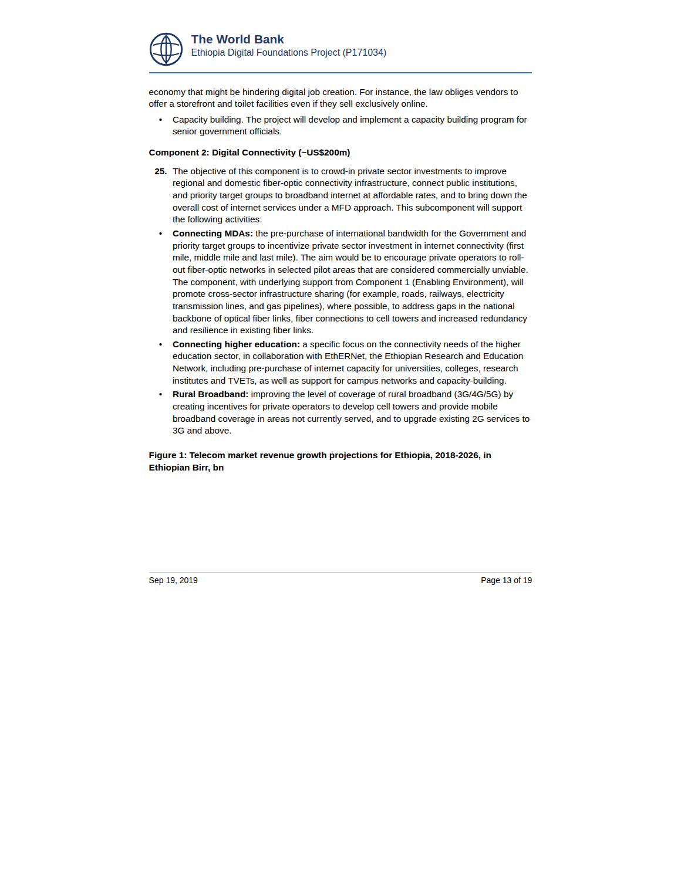The World Bank
Ethiopia Digital Foundations Project (P171034)
economy that might be hindering digital job creation. For instance, the law obliges vendors to offer a storefront and toilet facilities even if they sell exclusively online.
Capacity building. The project will develop and implement a capacity building program for senior government officials.
Component 2: Digital Connectivity (~US$200m)
25. The objective of this component is to crowd-in private sector investments to improve regional and domestic fiber-optic connectivity infrastructure, connect public institutions, and priority target groups to broadband internet at affordable rates, and to bring down the overall cost of internet services under a MFD approach. This subcomponent will support the following activities:
Connecting MDAs: the pre-purchase of international bandwidth for the Government and priority target groups to incentivize private sector investment in internet connectivity (first mile, middle mile and last mile). The aim would be to encourage private operators to roll-out fiber-optic networks in selected pilot areas that are considered commercially unviable. The component, with underlying support from Component 1 (Enabling Environment), will promote cross-sector infrastructure sharing (for example, roads, railways, electricity transmission lines, and gas pipelines), where possible, to address gaps in the national backbone of optical fiber links, fiber connections to cell towers and increased redundancy and resilience in existing fiber links.
Connecting higher education: a specific focus on the connectivity needs of the higher education sector, in collaboration with EthERNet, the Ethiopian Research and Education Network, including pre-purchase of internet capacity for universities, colleges, research institutes and TVETs, as well as support for campus networks and capacity-building.
Rural Broadband: improving the level of coverage of rural broadband (3G/4G/5G) by creating incentives for private operators to develop cell towers and provide mobile broadband coverage in areas not currently served, and to upgrade existing 2G services to 3G and above.
Figure 1: Telecom market revenue growth projections for Ethiopia, 2018-2026, in Ethiopian Birr, bn
Sep 19, 2019 Page 13 of 19